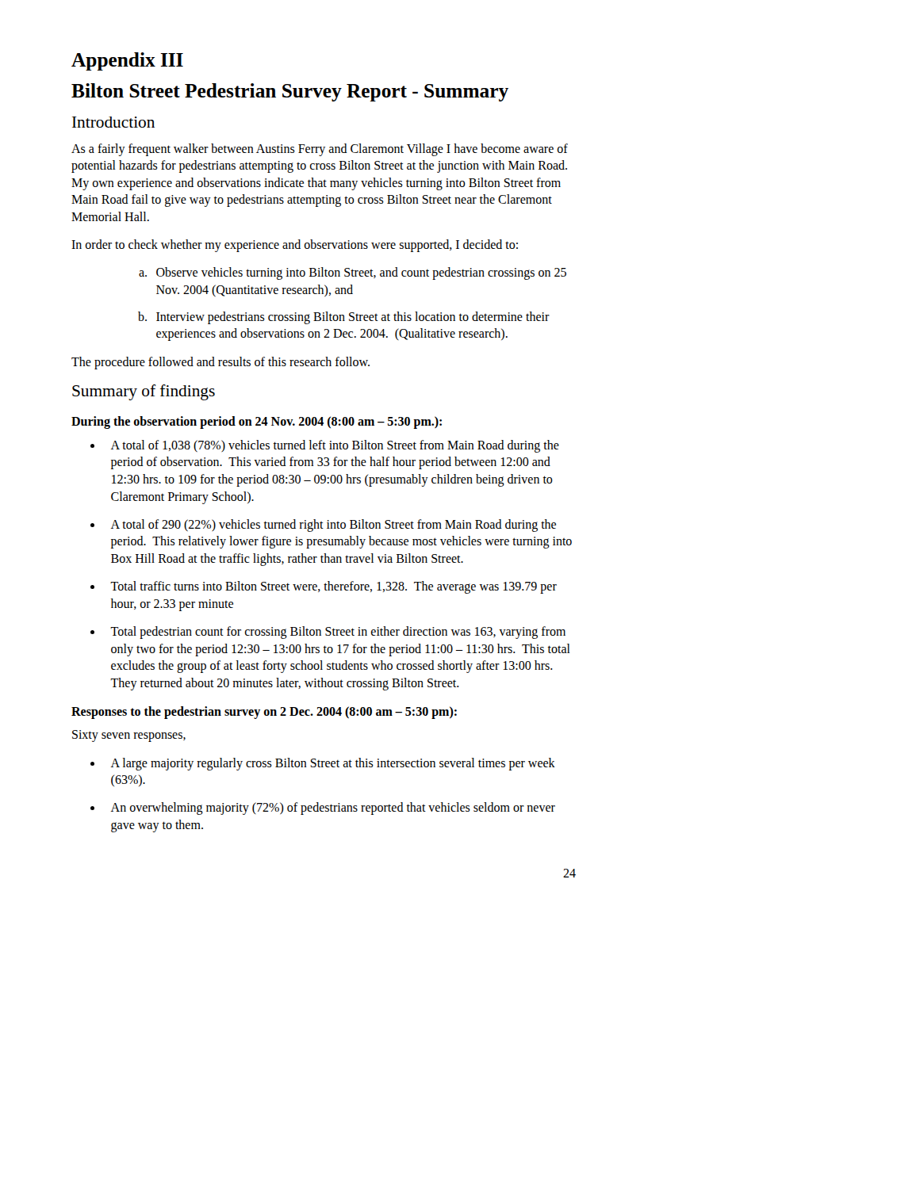Appendix III
Bilton Street Pedestrian Survey Report - Summary
Introduction
As a fairly frequent walker between Austins Ferry and Claremont Village I have become aware of potential hazards for pedestrians attempting to cross Bilton Street at the junction with Main Road. My own experience and observations indicate that many vehicles turning into Bilton Street from Main Road fail to give way to pedestrians attempting to cross Bilton Street near the Claremont Memorial Hall.
In order to check whether my experience and observations were supported, I decided to:
Observe vehicles turning into Bilton Street, and count pedestrian crossings on 25 Nov. 2004 (Quantitative research), and
Interview pedestrians crossing Bilton Street at this location to determine their experiences and observations on 2 Dec. 2004. (Qualitative research).
The procedure followed and results of this research follow.
Summary of findings
During the observation period on 24 Nov. 2004 (8:00 am – 5:30 pm.):
A total of 1,038 (78%) vehicles turned left into Bilton Street from Main Road during the period of observation. This varied from 33 for the half hour period between 12:00 and 12:30 hrs. to 109 for the period 08:30 – 09:00 hrs (presumably children being driven to Claremont Primary School).
A total of 290 (22%) vehicles turned right into Bilton Street from Main Road during the period. This relatively lower figure is presumably because most vehicles were turning into Box Hill Road at the traffic lights, rather than travel via Bilton Street.
Total traffic turns into Bilton Street were, therefore, 1,328. The average was 139.79 per hour, or 2.33 per minute
Total pedestrian count for crossing Bilton Street in either direction was 163, varying from only two for the period 12:30 – 13:00 hrs to 17 for the period 11:00 – 11:30 hrs. This total excludes the group of at least forty school students who crossed shortly after 13:00 hrs. They returned about 20 minutes later, without crossing Bilton Street.
Responses to the pedestrian survey on 2 Dec. 2004 (8:00 am – 5:30 pm):
Sixty seven responses,
A large majority regularly cross Bilton Street at this intersection several times per week (63%).
An overwhelming majority (72%) of pedestrians reported that vehicles seldom or never gave way to them.
24